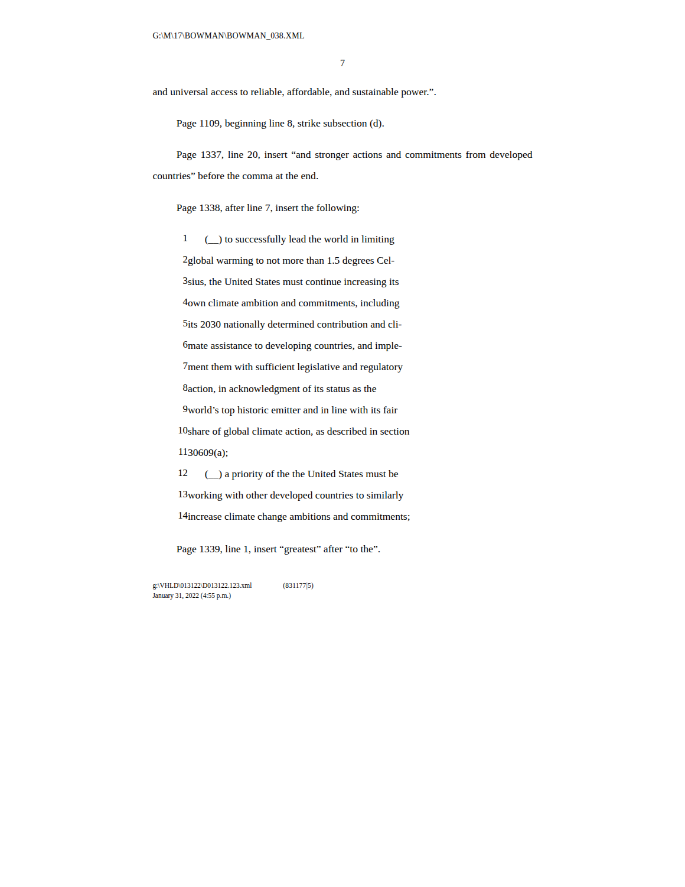G:\M\17\BOWMAN\BOWMAN_038.XML
7
and universal access to reliable, affordable, and sustainable power.”.
Page 1109, beginning line 8, strike subsection (d).
Page 1337, line 20, insert “and stronger actions and commitments from developed countries” before the comma at the end.
Page 1338, after line 7, insert the following:
| 1 | (__) to successfully lead the world in limiting |
| 2 | global warming to not more than 1.5 degrees Cel- |
| 3 | sius, the United States must continue increasing its |
| 4 | own climate ambition and commitments, including |
| 5 | its 2030 nationally determined contribution and cli- |
| 6 | mate assistance to developing countries, and imple- |
| 7 | ment them with sufficient legislative and regulatory |
| 8 | action, in acknowledgment of its status as the |
| 9 | world’s top historic emitter and in line with its fair |
| 10 | share of global climate action, as described in section |
| 11 | 30609(a); |
| 12 | (__) a priority of the the United States must be |
| 13 | working with other developed countries to similarly |
| 14 | increase climate change ambitions and commitments; |
Page 1339, line 1, insert “greatest” after “to the”.
g:\VHLD\013122\D013122.123.xml(831177|5)
January 31, 2022 (4:55 p.m.)